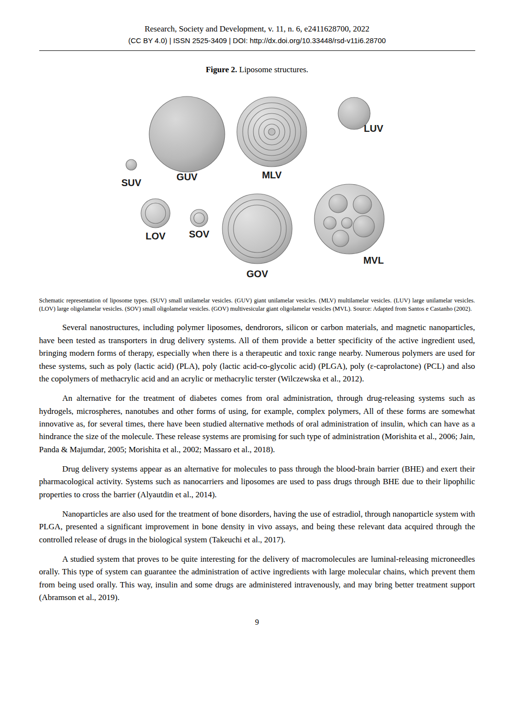Research, Society and Development, v. 11, n. 6, e2411628700, 2022
(CC BY 4.0) | ISSN 2525-3409 | DOI: http://dx.doi.org/10.33448/rsd-v11i6.28700
Figure 2. Liposome structures.
GUV MLV LUV SUV LOV SOV GOV MVL
Schematic representation of liposome types. (SUV) small unilamelar vesicles. (GUV) giant unilamelar vesicles. (MLV) multilamelar vesicles. (LUV) large unilamelar vesicles. (LOV) large oligolamelar vesicles. (SOV) small oligolamelar vesicles. (GOV) multivesicular giant oligolamelar vesicles (MVL). Source: Adapted from Santos e Castanho (2002).
Several nanostructures, including polymer liposomes, dendrorors, silicon or carbon materials, and magnetic nanoparticles, have been tested as transporters in drug delivery systems. All of them provide a better specificity of the active ingredient used, bringing modern forms of therapy, especially when there is a therapeutic and toxic range nearby. Numerous polymers are used for these systems, such as poly (lactic acid) (PLA), poly (lactic acid-co-glycolic acid) (PLGA), poly (ε-caprolactone) (PCL) and also the copolymers of methacrylic acid and an acrylic or methacrylic terster (Wilczewska et al., 2012).
An alternative for the treatment of diabetes comes from oral administration, through drug-releasing systems such as hydrogels, microspheres, nanotubes and other forms of using, for example, complex polymers, All of these forms are somewhat innovative as, for several times, there have been studied alternative methods of oral administration of insulin, which can have as a hindrance the size of the molecule. These release systems are promising for such type of administration (Morishita et al., 2006; Jain, Panda & Majumdar, 2005; Morishita et al., 2002; Massaro et al., 2018).
Drug delivery systems appear as an alternative for molecules to pass through the blood-brain barrier (BHE) and exert their pharmacological activity. Systems such as nanocarriers and liposomes are used to pass drugs through BHE due to their lipophilic properties to cross the barrier (Alyautdin et al., 2014).
Nanoparticles are also used for the treatment of bone disorders, having the use of estradiol, through nanoparticle system with PLGA, presented a significant improvement in bone density in vivo assays, and being these relevant data acquired through the controlled release of drugs in the biological system (Takeuchi et al., 2017).
A studied system that proves to be quite interesting for the delivery of macromolecules are luminal-releasing microneedles orally. This type of system can guarantee the administration of active ingredients with large molecular chains, which prevent them from being used orally. This way, insulin and some drugs are administered intravenously, and may bring better treatment support (Abramson et al., 2019).
9